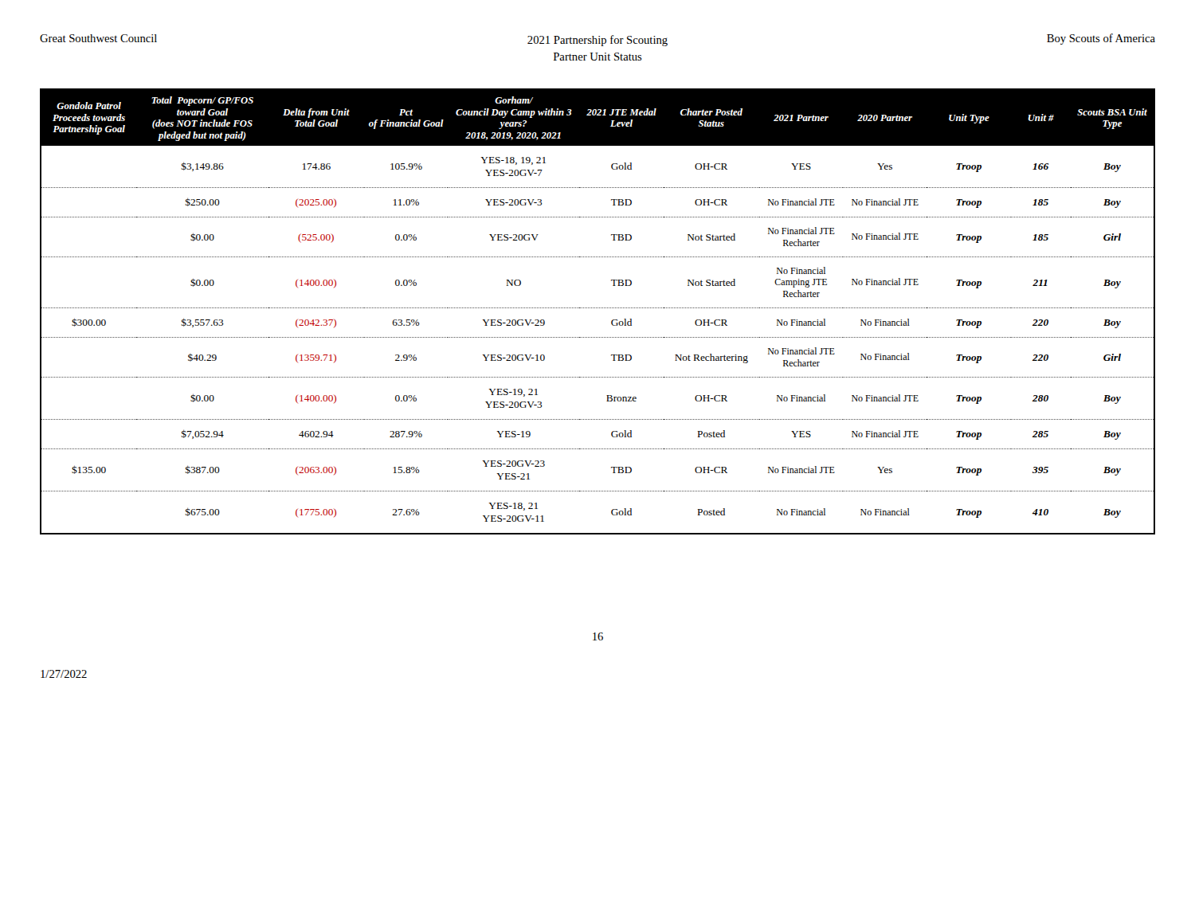Great Southwest Council
2021 Partnership for Scouting
Partner Unit Status
Boy Scouts of America
| Gondola Patrol Proceeds towards Partnership Goal | Total Popcorn/ GP/FOS toward Goal (does NOT include FOS pledged but not paid) | Delta from Unit Total Goal | Pct of Financial Goal | Gorham/ Council Day Camp within 3 years? 2018, 2019, 2020, 2021 | 2021 JTE Medal Level | Charter Posted Status | 2021 Partner | 2020 Partner | Unit Type | Unit # | Scouts BSA Unit Type |
| --- | --- | --- | --- | --- | --- | --- | --- | --- | --- | --- | --- |
| | $3,149.86 | 174.86 | 105.9% | YES-18, 19, 21 YES-20GV-7 | Gold | OH-CR | YES | Yes | Troop | 166 | Boy |
| | $250.00 | (2025.00) | 11.0% | YES-20GV-3 | TBD | OH-CR | No Financial JTE | No Financial JTE | Troop | 185 | Boy |
| | $0.00 | (525.00) | 0.0% | YES-20GV | TBD | Not Started | No Financial JTE Recharter | No Financial JTE | Troop | 185 | Girl |
| | $0.00 | (1400.00) | 0.0% | NO | TBD | Not Started | No Financial Camping JTE Recharter | No Financial JTE | Troop | 211 | Boy |
| $300.00 | $3,557.63 | (2042.37) | 63.5% | YES-20GV-29 | Gold | OH-CR | No Financial | No Financial | Troop | 220 | Boy |
| | $40.29 | (1359.71) | 2.9% | YES-20GV-10 | TBD | Not Rechartering | No Financial JTE Recharter | No Financial | Troop | 220 | Girl |
| | $0.00 | (1400.00) | 0.0% | YES-19, 21 YES-20GV-3 | Bronze | OH-CR | No Financial | No Financial JTE | Troop | 280 | Boy |
| | $7,052.94 | 4602.94 | 287.9% | YES-19 | Gold | Posted | YES | No Financial JTE | Troop | 285 | Boy |
| $135.00 | $387.00 | (2063.00) | 15.8% | YES-20GV-23 YES-21 | TBD | OH-CR | No Financial JTE | Yes | Troop | 395 | Boy |
| | $675.00 | (1775.00) | 27.6% | YES-18, 21 YES-20GV-11 | Gold | Posted | No Financial | No Financial | Troop | 410 | Boy |
16
1/27/2022